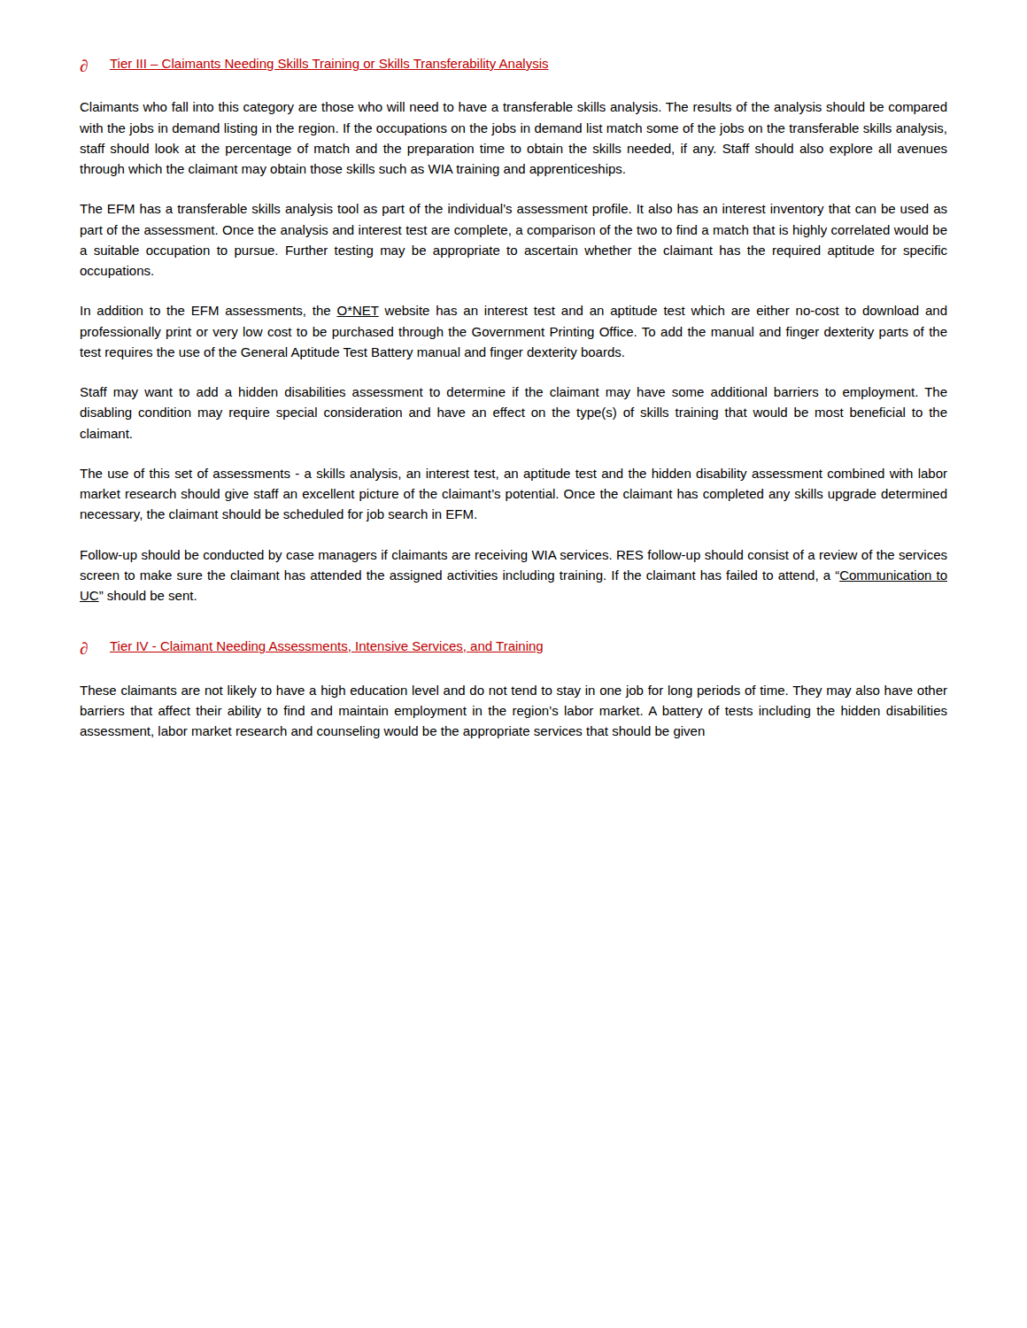∂Tier III – Claimants Needing Skills Training or Skills Transferability Analysis
Claimants who fall into this category are those who will need to have a transferable skills analysis. The results of the analysis should be compared with the jobs in demand listing in the region. If the occupations on the jobs in demand list match some of the jobs on the transferable skills analysis, staff should look at the percentage of match and the preparation time to obtain the skills needed, if any. Staff should also explore all avenues through which the claimant may obtain those skills such as WIA training and apprenticeships.
The EFM has a transferable skills analysis tool as part of the individual’s assessment profile. It also has an interest inventory that can be used as part of the assessment. Once the analysis and interest test are complete, a comparison of the two to find a match that is highly correlated would be a suitable occupation to pursue. Further testing may be appropriate to ascertain whether the claimant has the required aptitude for specific occupations.
In addition to the EFM assessments, the O*NET website has an interest test and an aptitude test which are either no-cost to download and professionally print or very low cost to be purchased through the Government Printing Office. To add the manual and finger dexterity parts of the test requires the use of the General Aptitude Test Battery manual and finger dexterity boards.
Staff may want to add a hidden disabilities assessment to determine if the claimant may have some additional barriers to employment. The disabling condition may require special consideration and have an effect on the type(s) of skills training that would be most beneficial to the claimant.
The use of this set of assessments - a skills analysis, an interest test, an aptitude test and the hidden disability assessment combined with labor market research should give staff an excellent picture of the claimant’s potential. Once the claimant has completed any skills upgrade determined necessary, the claimant should be scheduled for job search in EFM.
Follow-up should be conducted by case managers if claimants are receiving WIA services. RES follow-up should consist of a review of the services screen to make sure the claimant has attended the assigned activities including training. If the claimant has failed to attend, a “Communication to UC” should be sent.
∂Tier IV - Claimant Needing Assessments, Intensive Services, and Training
These claimants are not likely to have a high education level and do not tend to stay in one job for long periods of time. They may also have other barriers that affect their ability to find and maintain employment in the region’s labor market. A battery of tests including the hidden disabilities assessment, labor market research and counseling would be the appropriate services that should be given